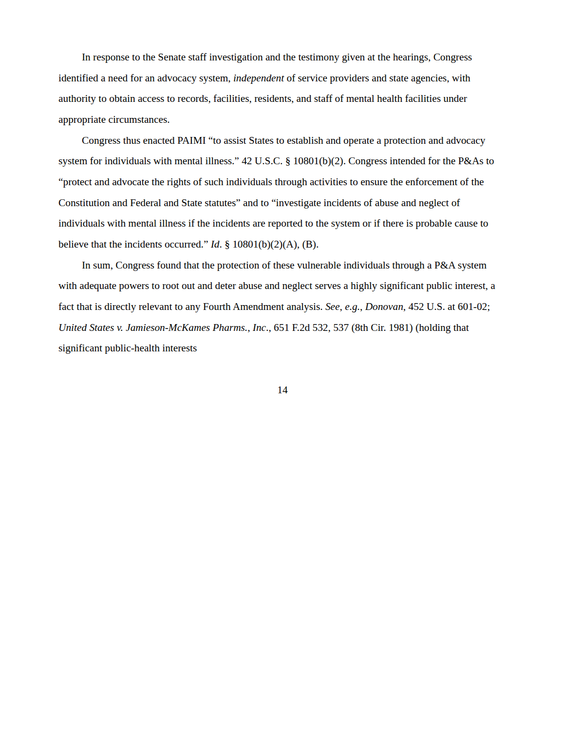In response to the Senate staff investigation and the testimony given at the hearings, Congress identified a need for an advocacy system, independent of service providers and state agencies, with authority to obtain access to records, facilities, residents, and staff of mental health facilities under appropriate circumstances.
Congress thus enacted PAIMI “to assist States to establish and operate a protection and advocacy system for individuals with mental illness.” 42 U.S.C. § 10801(b)(2). Congress intended for the P&As to “protect and advocate the rights of such individuals through activities to ensure the enforcement of the Constitution and Federal and State statutes” and to “investigate incidents of abuse and neglect of individuals with mental illness if the incidents are reported to the system or if there is probable cause to believe that the incidents occurred.” Id. § 10801(b)(2)(A), (B).
In sum, Congress found that the protection of these vulnerable individuals through a P&A system with adequate powers to root out and deter abuse and neglect serves a highly significant public interest, a fact that is directly relevant to any Fourth Amendment analysis. See, e.g., Donovan, 452 U.S. at 601-02; United States v. Jamieson-McKames Pharms., Inc., 651 F.2d 532, 537 (8th Cir. 1981) (holding that significant public-health interests
14